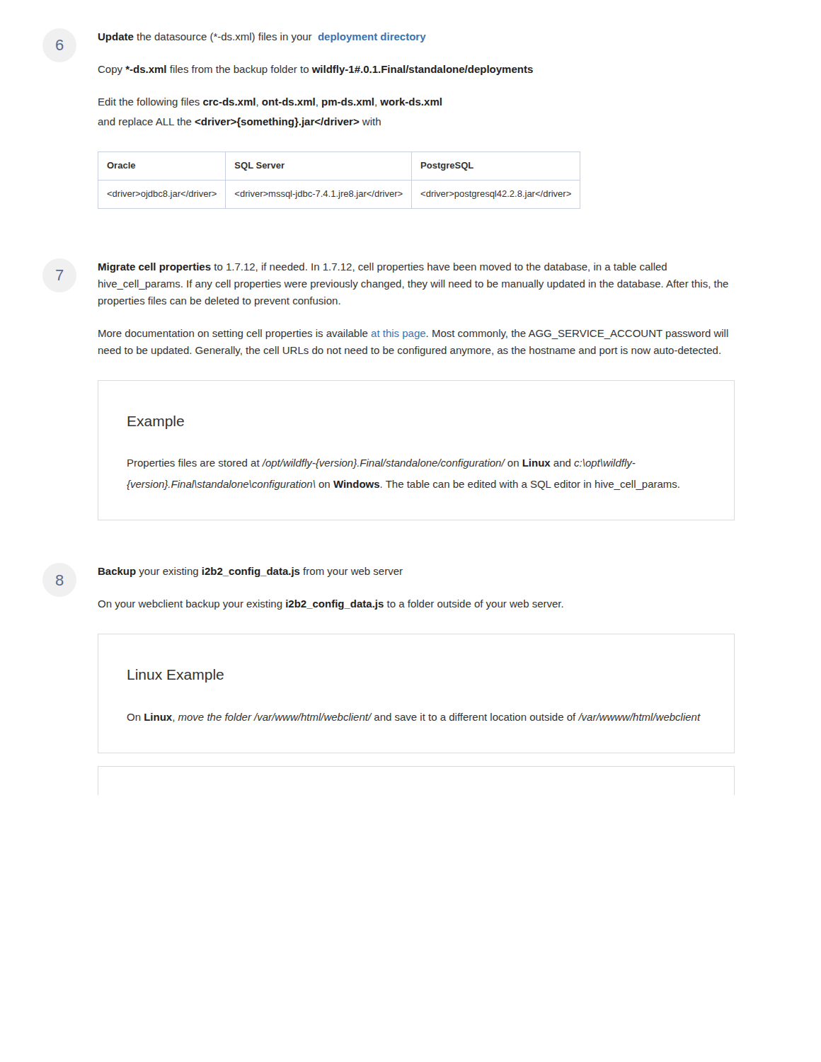6
Update the datasource (*-ds.xml) files in your deployment directory
Copy *-ds.xml files from the backup folder to wildfly-1#.0.1.Final/standalone/deployments
Edit the following files crc-ds.xml, ont-ds.xml, pm-ds.xml, work-ds.xml
and replace ALL the <driver>{something}.jar</driver> with
| Oracle | SQL Server | PostgreSQL |
| --- | --- | --- |
| <driver>ojdbc8.jar</driver> | <driver>mssql-jdbc-7.4.1.jre8.jar</driver> | <driver>postgresql42.2.8.jar</driver> |
7
Migrate cell properties to 1.7.12, if needed. In 1.7.12, cell properties have been moved to the database, in a table called hive_cell_params. If any cell properties were previously changed, they will need to be manually updated in the database. After this, the properties files can be deleted to prevent confusion.
More documentation on setting cell properties is available at this page. Most commonly, the AGG_SERVICE_ACCOUNT password will need to be updated. Generally, the cell URLs do not need to be configured anymore, as the hostname and port is now auto-detected.
Example
Properties files are stored at /opt/wildfly-{version}.Final/standalone/configuration/ on Linux and c:\opt\wildfly-{version}.Final\standalone\configuration\ on Windows. The table can be edited with a SQL editor in hive_cell_params.
8
Backup your existing i2b2_config_data.js from your web server
On your webclient backup your existing i2b2_config_data.js to a folder outside of your web server.
Linux Example
On Linux, move the folder /var/www/html/webclient/ and save it to a different location outside of /var/wwww/html/webclient